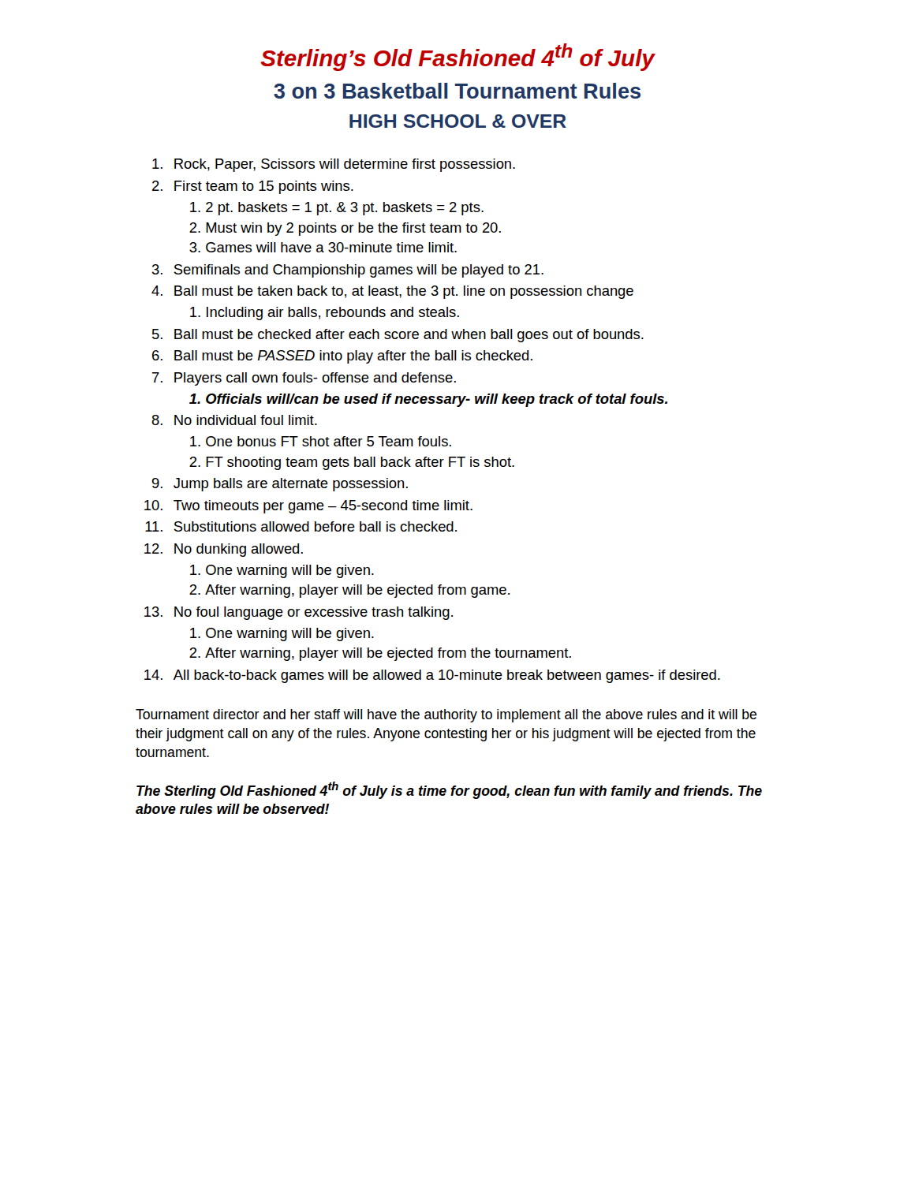Sterling’s Old Fashioned 4th of July
3 on 3 Basketball Tournament Rules
HIGH SCHOOL & OVER
Rock, Paper, Scissors will determine first possession.
First team to 15 points wins.
2 pt. baskets = 1 pt. & 3 pt. baskets = 2 pts.
Must win by 2 points or be the first team to 20.
Games will have a 30-minute time limit.
Semifinals and Championship games will be played to 21.
Ball must be taken back to, at least, the 3 pt. line on possession change
Including air balls, rebounds and steals.
Ball must be checked after each score and when ball goes out of bounds.
Ball must be PASSED into play after the ball is checked.
Players call own fouls- offense and defense.
Officials will/can be used if necessary- will keep track of total fouls.
No individual foul limit.
One bonus FT shot after 5 Team fouls.
FT shooting team gets ball back after FT is shot.
Jump balls are alternate possession.
Two timeouts per game – 45-second time limit.
Substitutions allowed before ball is checked.
No dunking allowed.
One warning will be given.
After warning, player will be ejected from game.
No foul language or excessive trash talking.
One warning will be given.
After warning, player will be ejected from the tournament.
All back-to-back games will be allowed a 10-minute break between games- if desired.
Tournament director and her staff will have the authority to implement all the above rules and it will be their judgment call on any of the rules. Anyone contesting her or his judgment will be ejected from the tournament.
The Sterling Old Fashioned 4th of July is a time for good, clean fun with family and friends. The above rules will be observed!